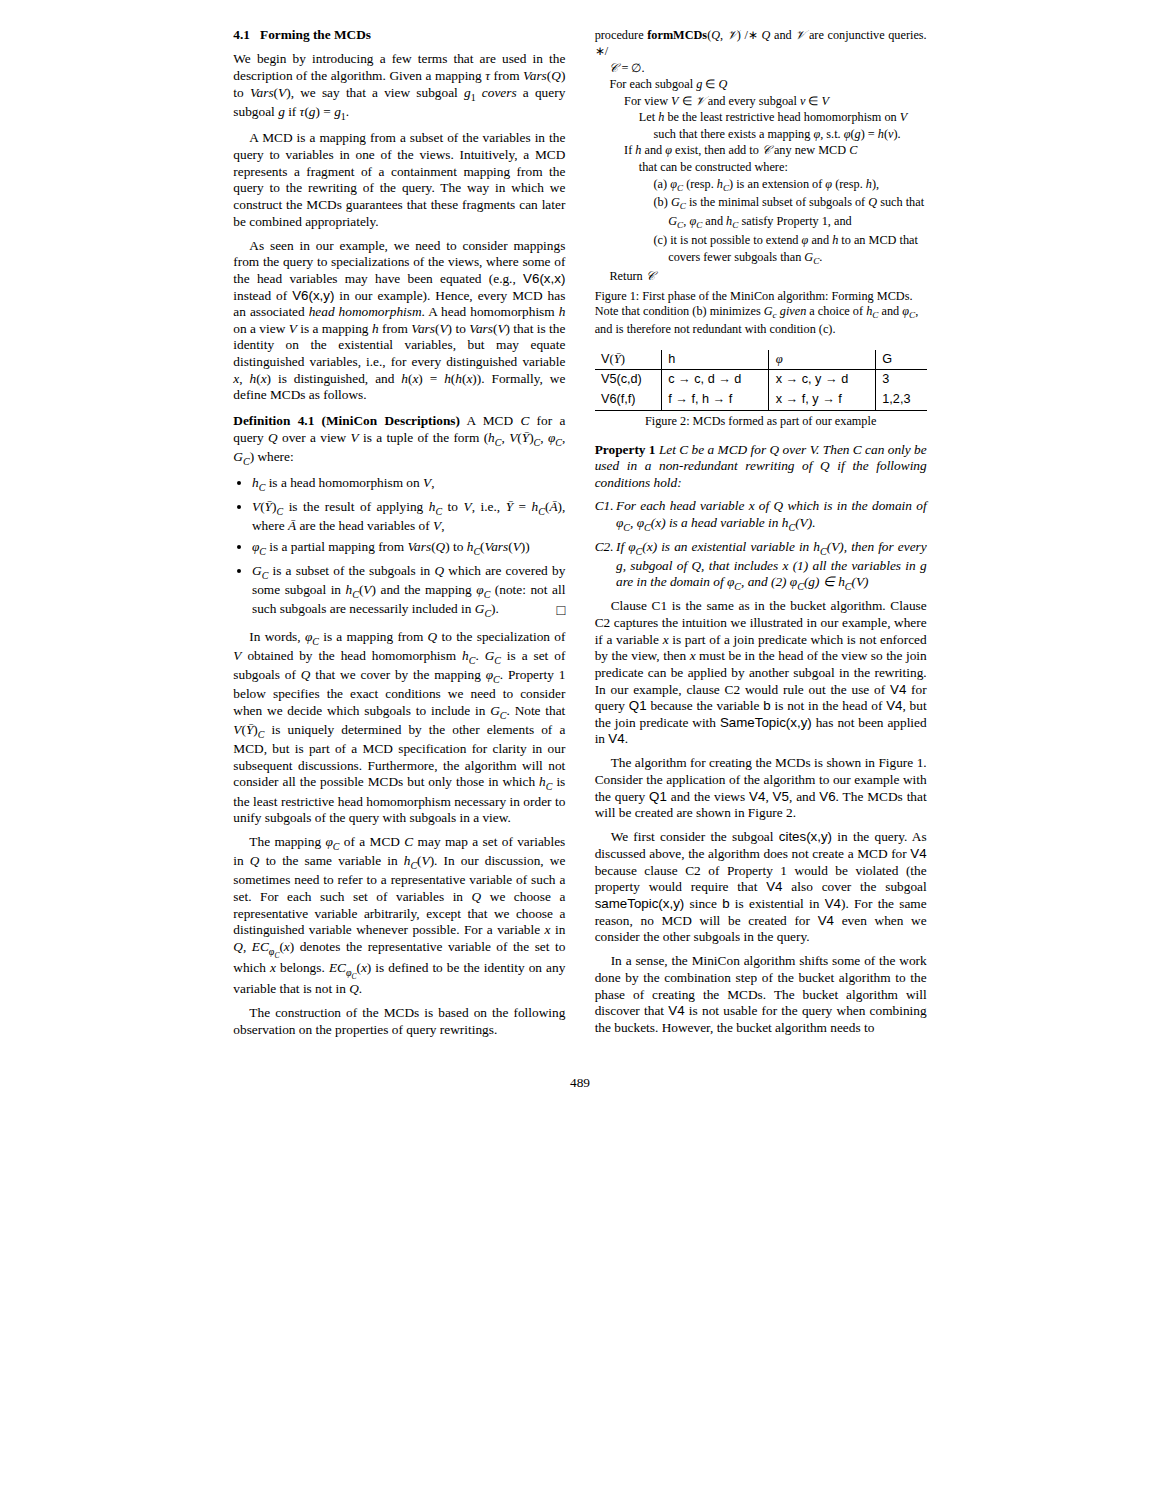4.1 Forming the MCDs
We begin by introducing a few terms that are used in the description of the algorithm. Given a mapping τ from Vars(Q) to Vars(V), we say that a view subgoal g1 covers a query subgoal g if τ(g) = g1.
A MCD is a mapping from a subset of the variables in the query to variables in one of the views. Intuitively, a MCD represents a fragment of a containment mapping from the query to the rewriting of the query. The way in which we construct the MCDs guarantees that these fragments can later be combined appropriately.
As seen in our example, we need to consider mappings from the query to specializations of the views, where some of the head variables may have been equated (e.g., V6(x,x) instead of V6(x,y) in our example). Hence, every MCD has an associated head homomorphism. A head homomorphism h on a view V is a mapping h from Vars(V) to Vars(V) that is the identity on the existential variables, but may equate distinguished variables, i.e., for every distinguished variable x, h(x) is distinguished, and h(x) = h(h(x)). Formally, we define MCDs as follows.
Definition 4.1 (MiniCon Descriptions) A MCD C for a query Q over a view V is a tuple of the form (hC, V(Ȳ)C, φC, GC) where:
hC is a head homomorphism on V,
V(Ȳ)C is the result of applying hC to V, i.e., Ȳ = hC(Ā), where Ā are the head variables of V,
φC is a partial mapping from Vars(Q) to hC(Vars(V))
GC is a subset of the subgoals in Q which are covered by some subgoal in hC(V) and the mapping φC (note: not all such subgoals are necessarily included in GC).□
In words, φC is a mapping from Q to the specialization of V obtained by the head homomorphism hC. GC is a set of subgoals of Q that we cover by the mapping φC. Property 1 below specifies the exact conditions we need to consider when we decide which subgoals to include in GC. Note that V(Ȳ)C is uniquely determined by the other elements of a MCD, but is part of a MCD specification for clarity in our subsequent discussions. Furthermore, the algorithm will not consider all the possible MCDs but only those in which hC is the least restrictive head homomorphism necessary in order to unify subgoals of the query with subgoals in a view.
The mapping φC of a MCD C may map a set of variables in Q to the same variable in hC(V). In our discussion, we sometimes need to refer to a representative variable of such a set. For each such set of variables in Q we choose a representative variable arbitrarily, except that we choose a distinguished variable whenever possible. For a variable x in Q, ECφC(x) denotes the representative variable of the set to which x belongs. ECφC(x) is defined to be the identity on any variable that is not in Q.
The construction of the MCDs is based on the following observation on the properties of query rewritings.
procedure formMCDs(Q, 𝒱) /∗ Q and 𝒱 are conjunctive queries. ∗/ 𝒞 = ∅. For each subgoal g ∈ Q For view V ∈ 𝒱 and every subgoal v ∈ V Let h be the least restrictive head homomorphism on V such that there exists a mapping φ, s.t. φ(g) = h(v). If h and φ exist, then add to 𝒞 any new MCD C that can be constructed where: (a) φC (resp. hC) is an extension of φ (resp. h), (b) GC is the minimal subset of subgoals of Q such that GC, φC and hC satisfy Property 1, and (c) it is not possible to extend φ and h to an MCD that covers fewer subgoals than GC. Return 𝒞
Figure 1: First phase of the MiniCon algorithm: Forming MCDs. Note that condition (b) minimizes Gc given a choice of hC and φC, and is therefore not redundant with condition (c).
| V ( Ȳ ) | h | φ | G |
| --- | --- | --- | --- |
| V5(c,d) | c → c, d → d | x → c, y → d | 3 |
| V6(f,f) | f → f, h → f | x → f, y → f | 1,2,3 |
Figure 2: MCDs formed as part of our example
Property 1 Let C be a MCD for Q over V. Then C can only be used in a non-redundant rewriting of Q if the following conditions hold:
C1. For each head variable x of Q which is in the domain of φC, φC(x) is a head variable in hC(V).
C2. If φC(x) is an existential variable in hC(V), then for every g, subgoal of Q, that includes x (1) all the variables in g are in the domain of φC, and (2) φC(g) ∈ hC(V)
Clause C1 is the same as in the bucket algorithm. Clause C2 captures the intuition we illustrated in our example, where if a variable x is part of a join predicate which is not enforced by the view, then x must be in the head of the view so the join predicate can be applied by another subgoal in the rewriting. In our example, clause C2 would rule out the use of V4 for query Q1 because the variable b is not in the head of V4, but the join predicate with SameTopic(x,y) has not been applied in V4.
The algorithm for creating the MCDs is shown in Figure 1. Consider the application of the algorithm to our example with the query Q1 and the views V4, V5, and V6. The MCDs that will be created are shown in Figure 2.
We first consider the subgoal cites(x,y) in the query. As discussed above, the algorithm does not create a MCD for V4 because clause C2 of Property 1 would be violated (the property would require that V4 also cover the subgoal sameTopic(x,y) since b is existential in V4). For the same reason, no MCD will be created for V4 even when we consider the other subgoals in the query.
In a sense, the MiniCon algorithm shifts some of the work done by the combination step of the bucket algorithm to the phase of creating the MCDs. The bucket algorithm will discover that V4 is not usable for the query when combining the buckets. However, the bucket algorithm needs to
489